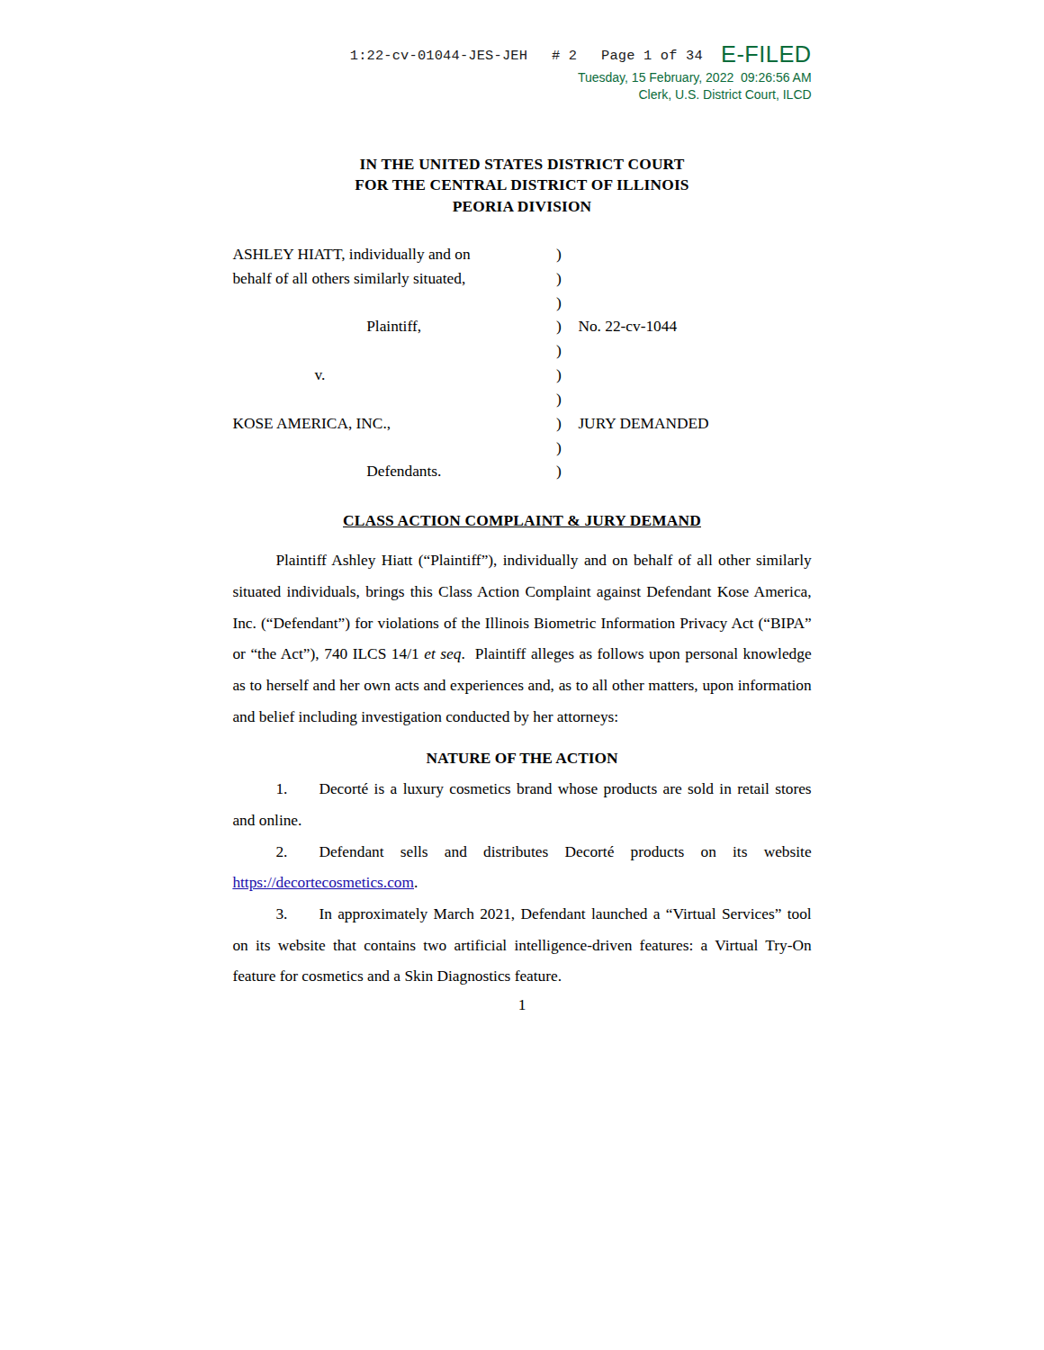1:22-cv-01044-JES-JEH # 2 Page 1 of 34
E-FILED
Tuesday, 15 February, 2022 09:26:56 AM
Clerk, U.S. District Court, ILCD
IN THE UNITED STATES DISTRICT COURT
FOR THE CENTRAL DISTRICT OF ILLINOIS
PEORIA DIVISION
| ASHLEY HIATT, individually and on | ) | |
| behalf of all others similarly situated, | ) | |
| | ) | |
| Plaintiff, | ) | No. 22-cv-1044 |
| | ) | |
| v. | ) | |
| | ) | |
| KOSE AMERICA, INC., | ) | JURY DEMANDED |
| | ) | |
| Defendants. | ) | |
CLASS ACTION COMPLAINT & JURY DEMAND
Plaintiff Ashley Hiatt (“Plaintiff”), individually and on behalf of all other similarly situated individuals, brings this Class Action Complaint against Defendant Kose America, Inc. (“Defendant”) for violations of the Illinois Biometric Information Privacy Act (“BIPA” or “the Act”), 740 ILCS 14/1 et seq. Plaintiff alleges as follows upon personal knowledge as to herself and her own acts and experiences and, as to all other matters, upon information and belief including investigation conducted by her attorneys:
NATURE OF THE ACTION
1. Decorté is a luxury cosmetics brand whose products are sold in retail stores and online.
2. Defendant sells and distributes Decorté products on its website https://decortecosmetics.com.
3. In approximately March 2021, Defendant launched a “Virtual Services” tool on its website that contains two artificial intelligence-driven features: a Virtual Try-On feature for cosmetics and a Skin Diagnostics feature.
1